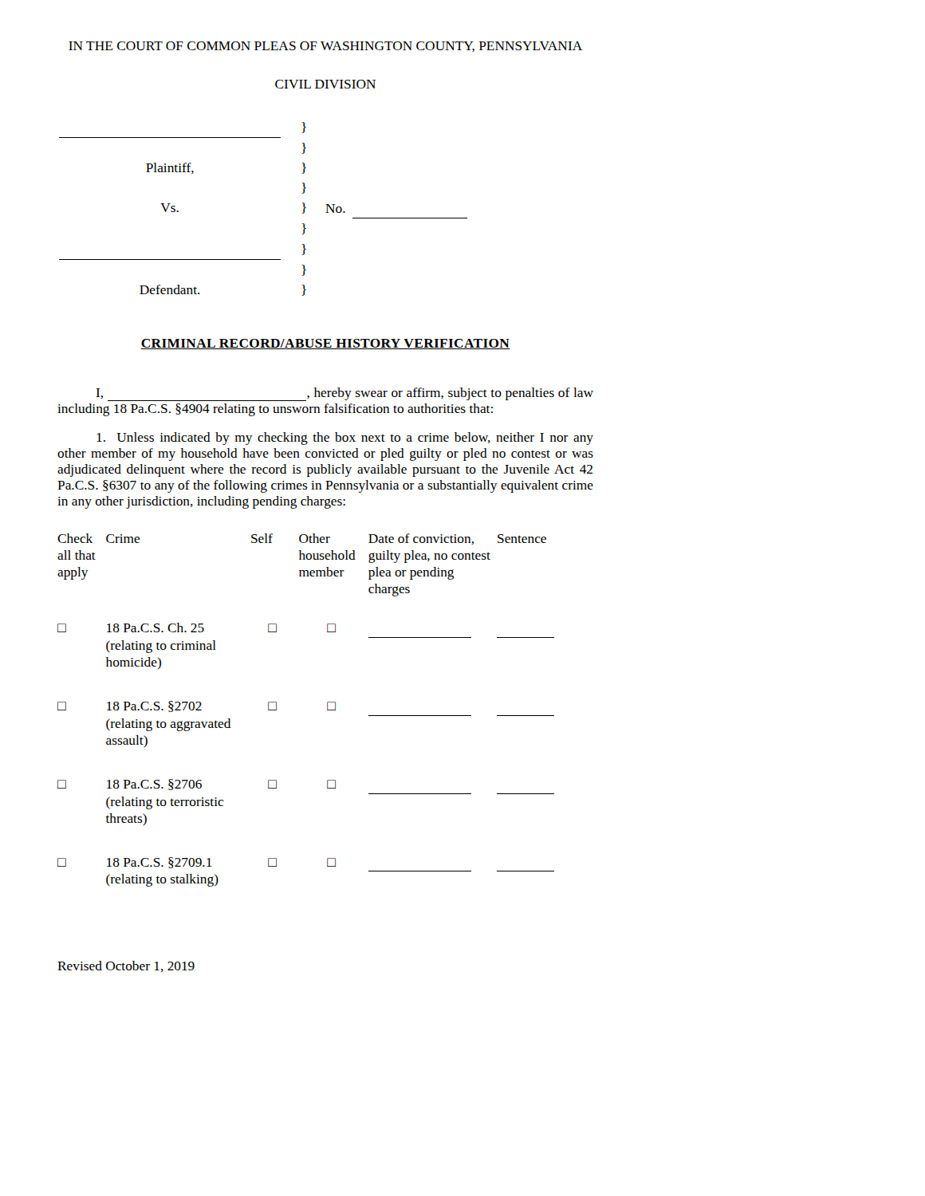IN THE COURT OF COMMON PLEAS OF WASHINGTON COUNTY, PENNSYLVANIA
CIVIL DIVISION
| | } | |
| | } | |
| Plaintiff, | } | |
| | } | |
| Vs. | } | No. |
| | } | |
| | } | |
| | } | |
| Defendant. | } | |
CRIMINAL RECORD/ABUSE HISTORY VERIFICATION
I, , hereby swear or affirm, subject to penalties of law including 18 Pa.C.S. §4904 relating to unsworn falsification to authorities that:
1. Unless indicated by my checking the box next to a crime below, neither I nor any other member of my household have been convicted or pled guilty or pled no contest or was adjudicated delinquent where the record is publicly available pursuant to the Juvenile Act 42 Pa.C.S. §6307 to any of the following crimes in Pennsylvania or a substantially equivalent crime in any other jurisdiction, including pending charges:
| Check all that apply | Crime | Self | Other household member | Date of conviction, guilty plea, no contest plea or pending charges | Sentence |
| --- | --- | --- | --- | --- | --- |
| □ | 18 Pa.C.S. Ch. 25 (relating to criminal homicide) | □ | □ | | |
| □ | 18 Pa.C.S. §2702 (relating to aggravated assault) | □ | □ | | |
| □ | 18 Pa.C.S. §2706 (relating to terroristic threats) | □ | □ | | |
| □ | 18 Pa.C.S. §2709.1 (relating to stalking) | □ | □ | | |
Revised October 1, 2019